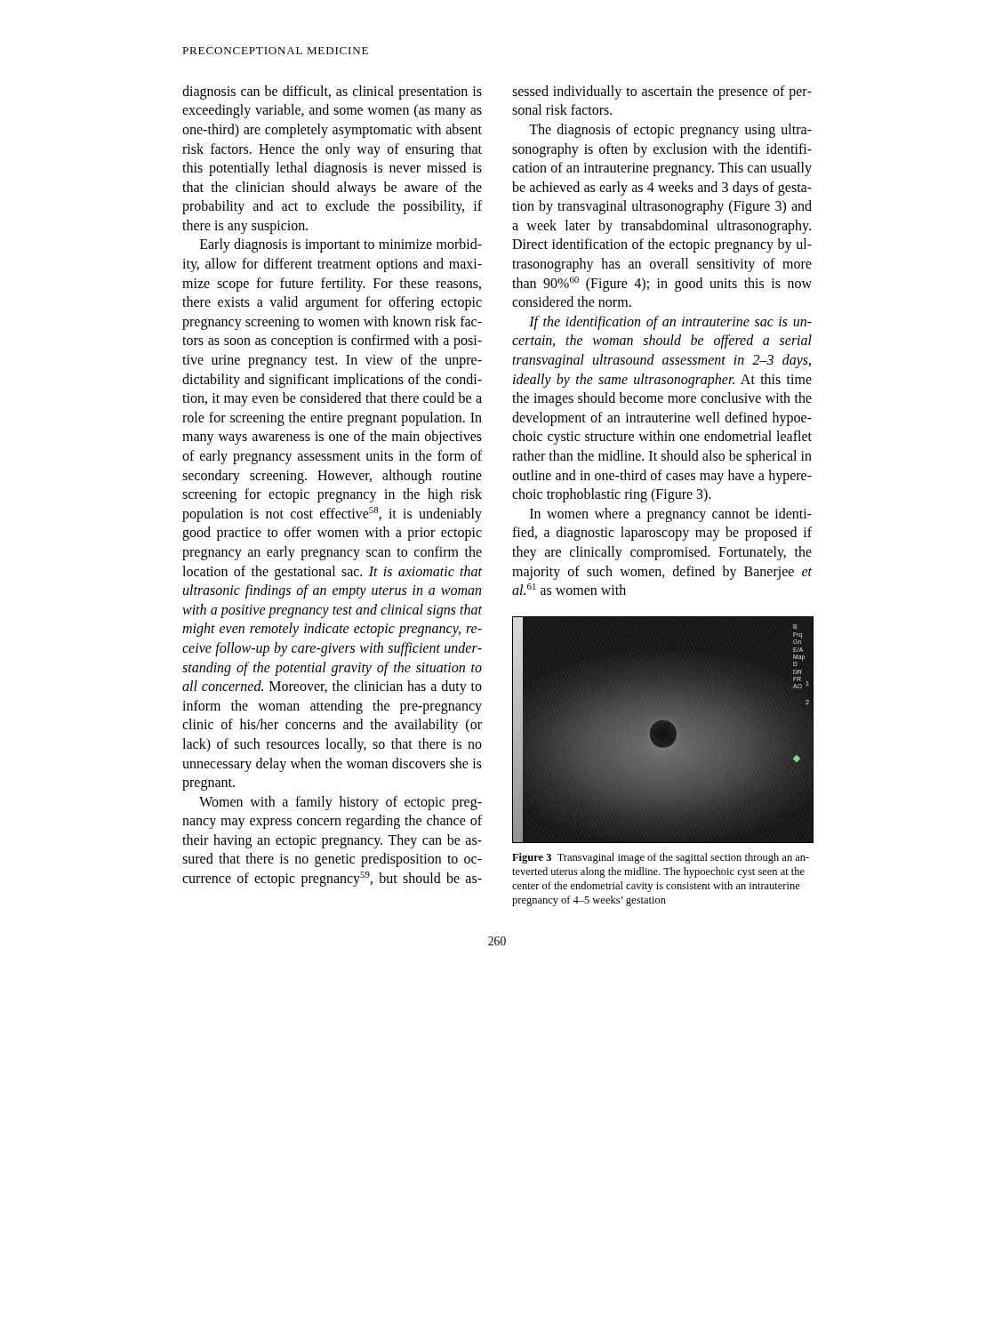Preconceptional Medicine
diagnosis can be difficult, as clinical presentation is exceedingly variable, and some women (as many as one-third) are completely asymptomatic with absent risk factors. Hence the only way of ensuring that this potentially lethal diagnosis is never missed is that the clinician should always be aware of the probability and act to exclude the possibility, if there is any suspicion.
Early diagnosis is important to minimize morbidity, allow for different treatment options and maximize scope for future fertility. For these reasons, there exists a valid argument for offering ectopic pregnancy screening to women with known risk factors as soon as conception is confirmed with a positive urine pregnancy test. In view of the unpredictability and significant implications of the condition, it may even be considered that there could be a role for screening the entire pregnant population. In many ways awareness is one of the main objectives of early pregnancy assessment units in the form of secondary screening. However, although routine screening for ectopic pregnancy in the high risk population is not cost effective58, it is undeniably good practice to offer women with a prior ectopic pregnancy an early pregnancy scan to confirm the location of the gestational sac. It is axiomatic that ultrasonic findings of an empty uterus in a woman with a positive pregnancy test and clinical signs that might even remotely indicate ectopic pregnancy, receive follow-up by care-givers with sufficient understanding of the potential gravity of the situation to all concerned. Moreover, the clinician has a duty to inform the woman attending the pre-pregnancy clinic of his/her concerns and the availability (or lack) of such resources locally, so that there is no unnecessary delay when the woman discovers she is pregnant.
Women with a family history of ectopic pregnancy may express concern regarding the chance of their having an ectopic pregnancy. They can be assured that there is no genetic predisposition to occurrence of ectopic pregnancy59, but should be assessed individually to ascertain the presence of personal risk factors.
The diagnosis of ectopic pregnancy using ultrasonography is often by exclusion with the identification of an intrauterine pregnancy. This can usually be achieved as early as 4 weeks and 3 days of gestation by transvaginal ultrasonography (Figure 3) and a week later by transabdominal ultrasonography. Direct identification of the ectopic pregnancy by ultrasonography has an overall sensitivity of more than 90%60 (Figure 4); in good units this is now considered the norm.
If the identification of an intrauterine sac is uncertain, the woman should be offered a serial transvaginal ultrasound assessment in 2–3 days, ideally by the same ultrasonographer. At this time the images should become more conclusive with the development of an intrauterine well defined hypoechoic cystic structure within one endometrial leaflet rather than the midline. It should also be spherical in outline and in one-third of cases may have a hyperechoic trophoblastic ring (Figure 3).
In women where a pregnancy cannot be identified, a diagnostic laparoscopy may be proposed if they are clinically compromised. Fortunately, the majority of such women, defined by Banerjee et al.61 as women with
B Frq Gn E/A Map D DR FR AO
1 2
Figure 3 Transvaginal image of the sagittal section through an anteverted uterus along the midline. The hypoechoic cyst seen at the center of the endometrial cavity is consistent with an intrauterine pregnancy of 4–5 weeks’ gestation
260